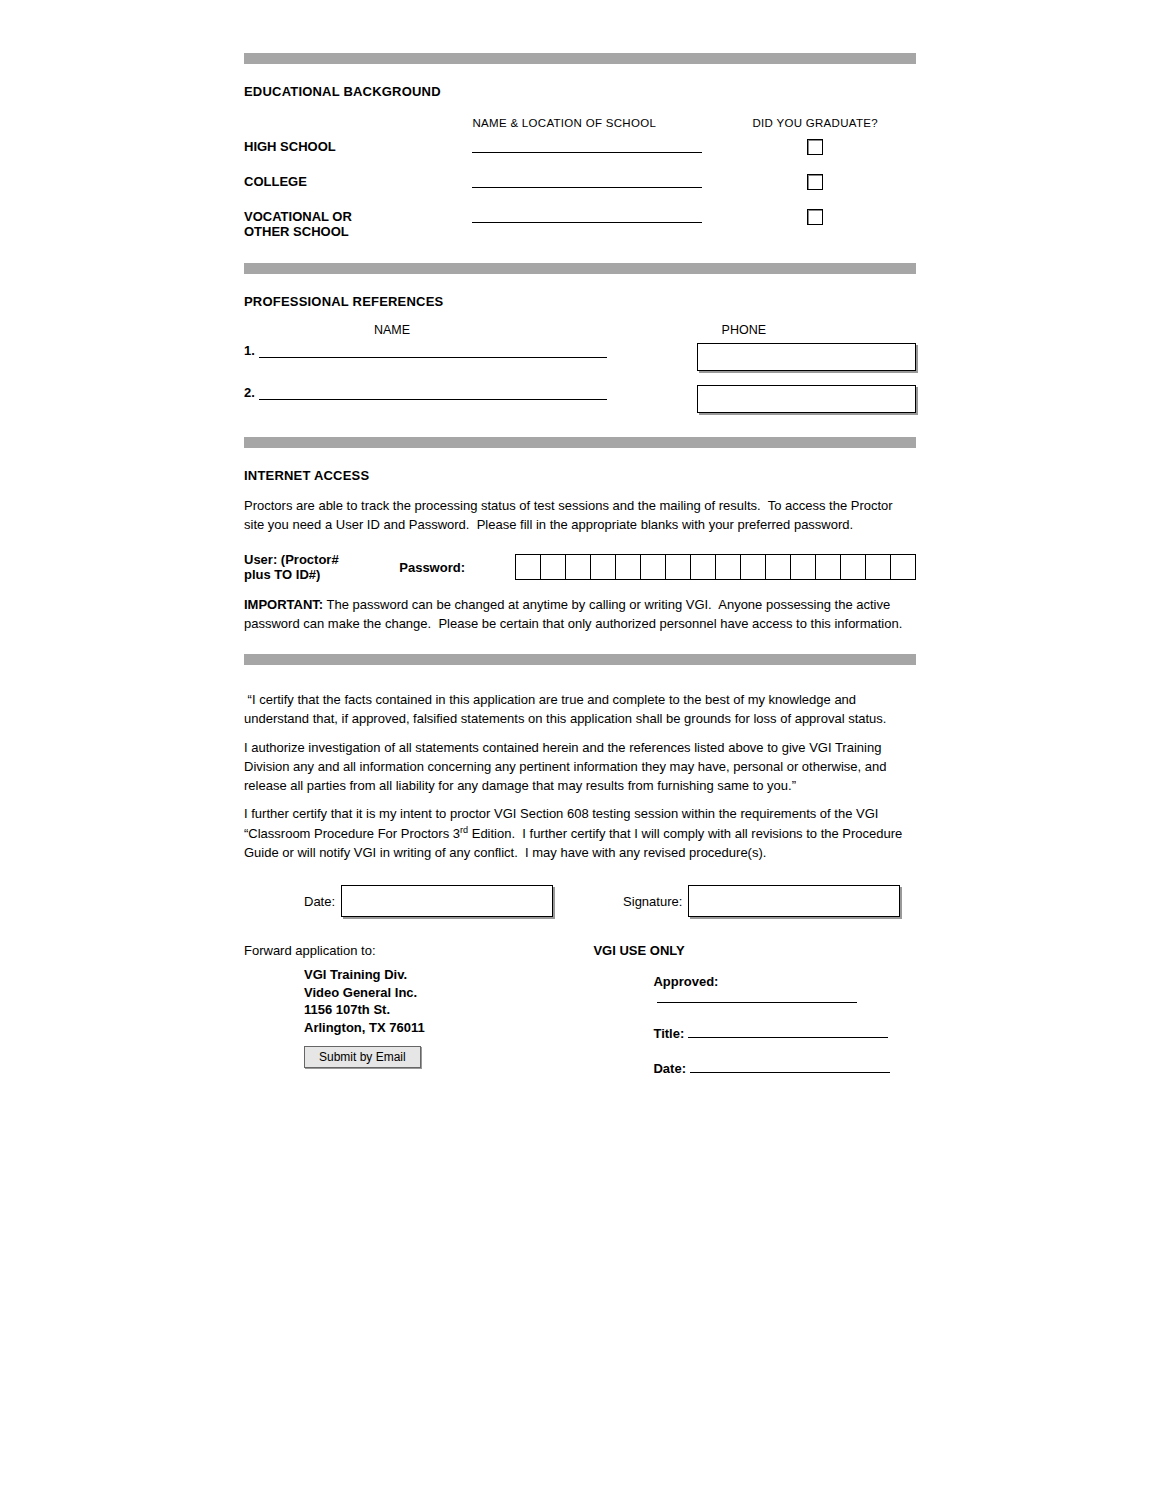EDUCATIONAL BACKGROUND
| | NAME & LOCATION OF SCHOOL | DID YOU GRADUATE? |
| HIGH SCHOOL | | |
| COLLEGE | | |
| VOCATIONAL OR OTHER SCHOOL | | |
PROFESSIONAL REFERENCES
NAME PHONE
1.
2.
INTERNET ACCESS
Proctors are able to track the processing status of test sessions and the mailing of results. To access the Proctor site you need a User ID and Password. Please fill in the appropriate blanks with your preferred password.
User: (Proctor# plus TO ID#) Password:
IMPORTANT: The password can be changed at anytime by calling or writing VGI. Anyone possessing the active password can make the change. Please be certain that only authorized personnel have access to this information.
“I certify that the facts contained in this application are true and complete to the best of my knowledge and understand that, if approved, falsified statements on this application shall be grounds for loss of approval status.
I authorize investigation of all statements contained herein and the references listed above to give VGI Training Division any and all information concerning any pertinent information they may have, personal or otherwise, and release all parties from all liability for any damage that may results from furnishing same to you.”
I further certify that it is my intent to proctor VGI Section 608 testing session within the requirements of the VGI “Classroom Procedure For Proctors 3rd Edition. I further certify that I will comply with all revisions to the Procedure Guide or will notify VGI in writing of any conflict. I may have with any revised procedure(s).
Date: Signature:
Forward application to:
VGI Training Div.
Video General Inc.
1156 107th St.
Arlington, TX 76011
Submit by Email
VGI USE ONLY
Approved:
Title:
Date: